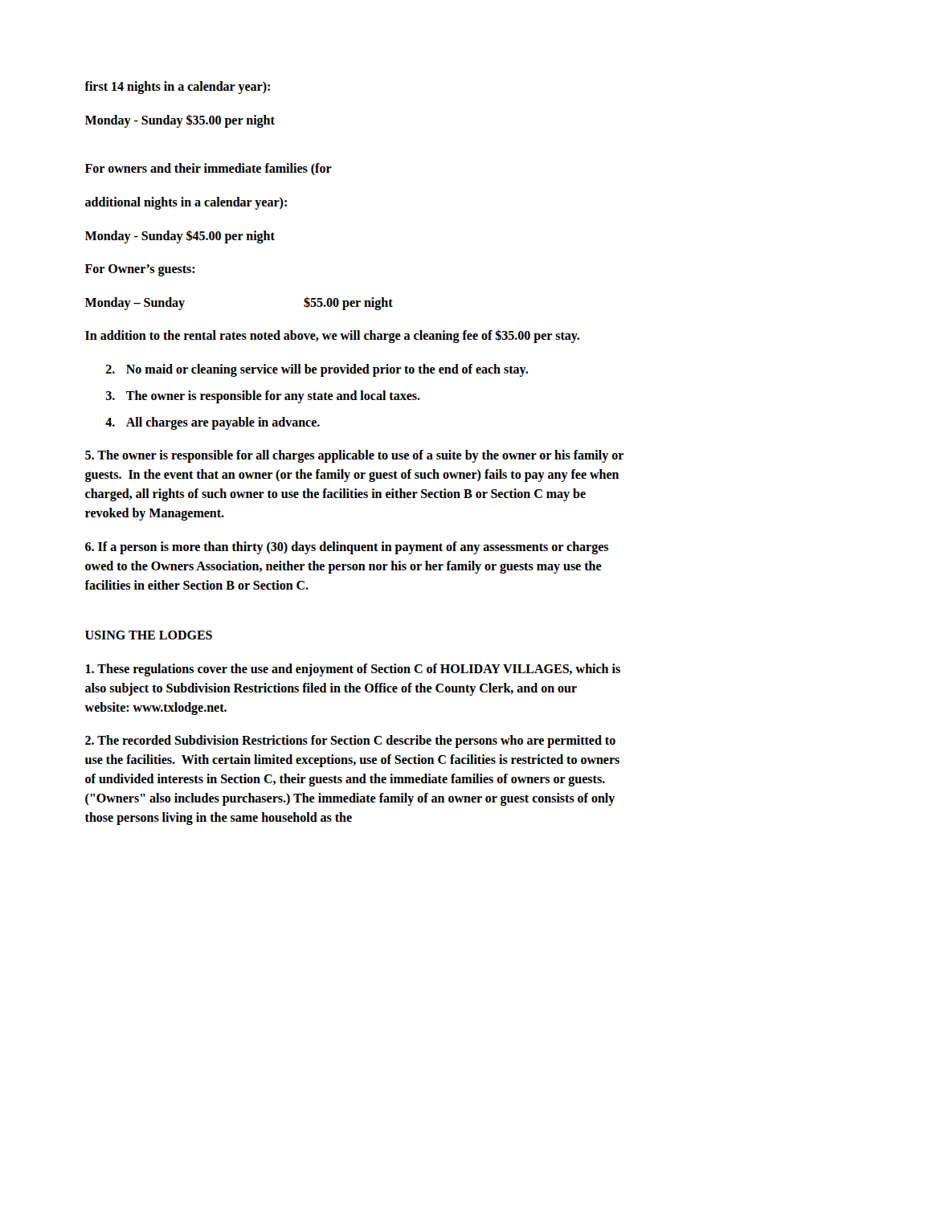first 14 nights in a calendar year):
Monday - Sunday $35.00 per night
For owners and their immediate families (for
additional nights in a calendar year):
Monday - Sunday $45.00 per night
For Owner’s guests:
Monday – Sunday $55.00 per night
In addition to the rental rates noted above, we will charge a cleaning fee of $35.00 per stay.
No maid or cleaning service will be provided prior to the end of each stay.
The owner is responsible for any state and local taxes.
All charges are payable in advance.
5. The owner is responsible for all charges applicable to use of a suite by the owner or his family or guests. In the event that an owner (or the family or guest of such owner) fails to pay any fee when charged, all rights of such owner to use the facilities in either Section B or Section C may be revoked by Management.
6. If a person is more than thirty (30) days delinquent in payment of any assessments or charges owed to the Owners Association, neither the person nor his or her family or guests may use the facilities in either Section B or Section C.
USING THE LODGES
1. These regulations cover the use and enjoyment of Section C of HOLIDAY VILLAGES, which is also subject to Subdivision Restrictions filed in the Office of the County Clerk, and on our website: www.txlodge.net.
2. The recorded Subdivision Restrictions for Section C describe the persons who are permitted to use the facilities. With certain limited exceptions, use of Section C facilities is restricted to owners of undivided interests in Section C, their guests and the immediate families of owners or guests. ("Owners" also includes purchasers.) The immediate family of an owner or guest consists of only those persons living in the same household as the